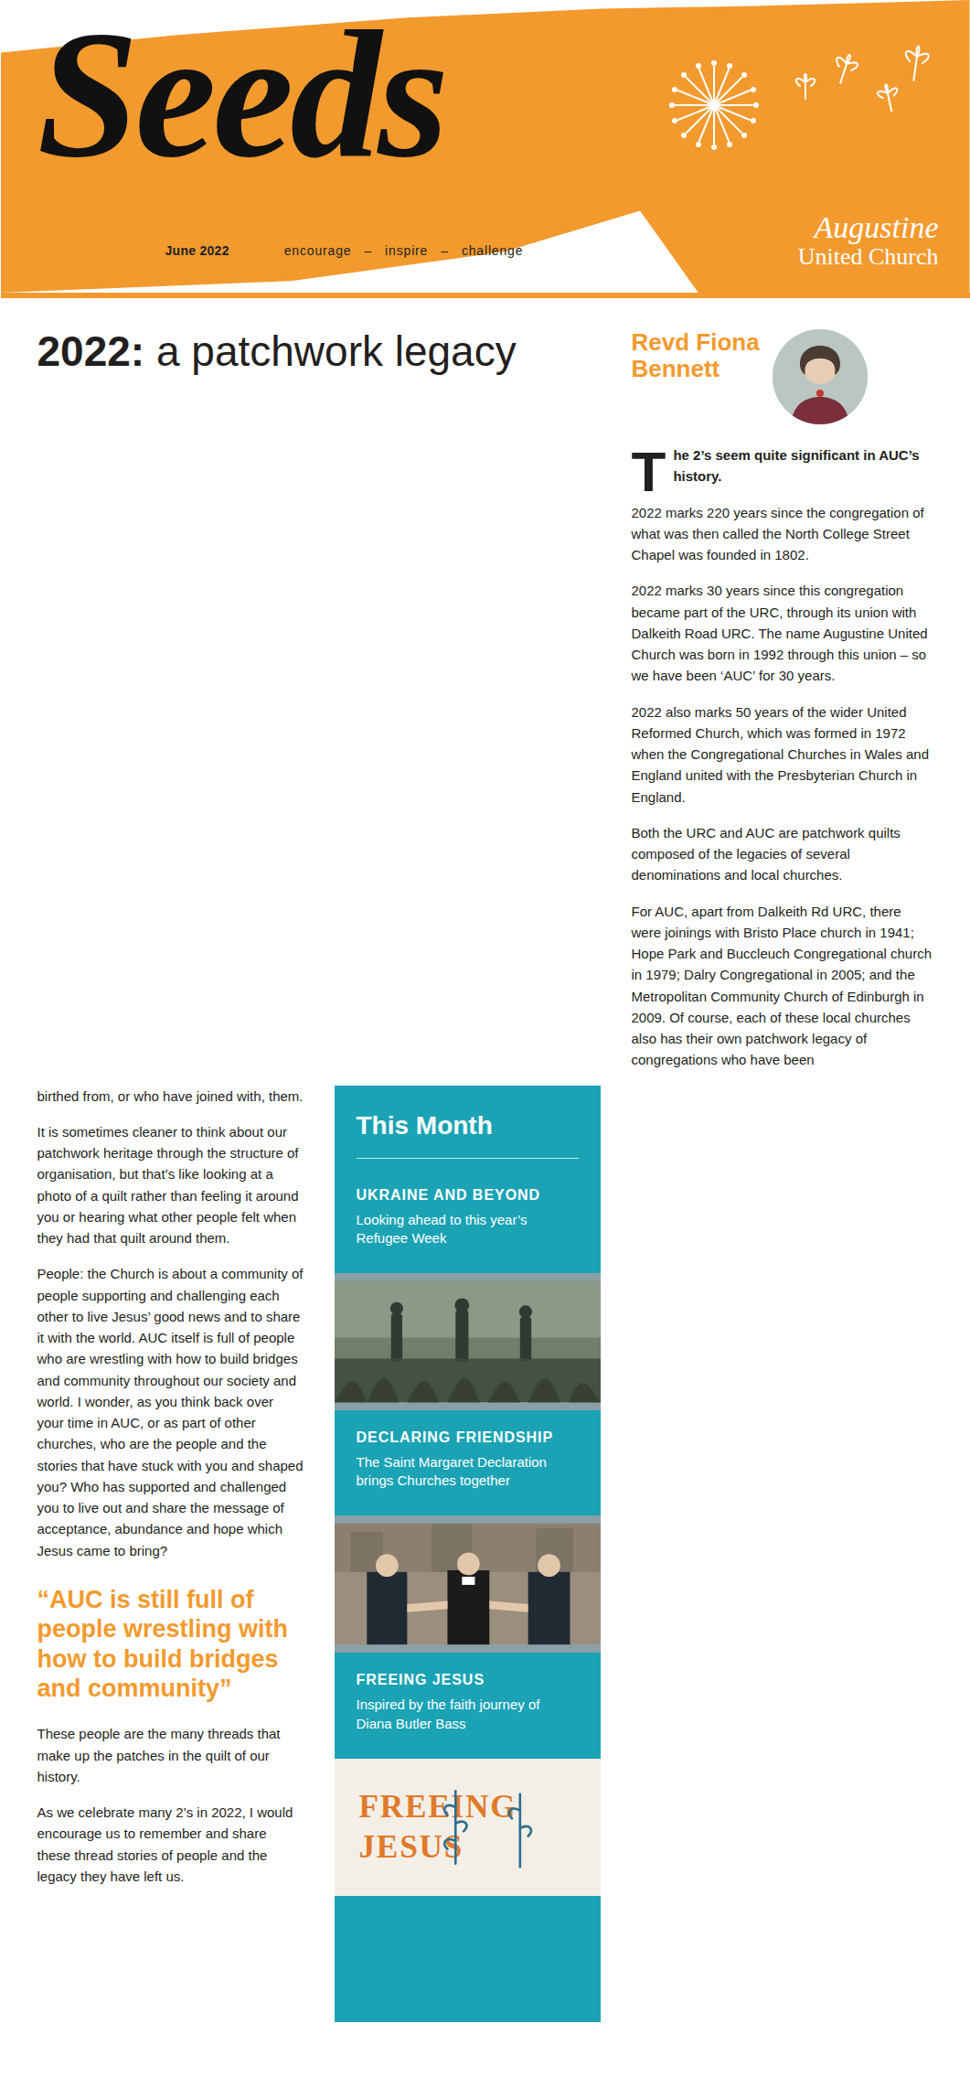Seeds
June 2022 encourage–inspire–challenge
Augustine United Church
2022: a patchwork legacy
Revd Fiona
Bennett
The 2’s seem quite significant in AUC’s history.
2022 marks 220 years since the congregation of what was then called the North College Street Chapel was founded in 1802.
2022 marks 30 years since this congregation became part of the URC, through its union with Dalkeith Road URC. The name Augustine United Church was born in 1992 through this union – so we have been ‘AUC’ for 30 years.
2022 also marks 50 years of the wider United Reformed Church, which was formed in 1972 when the Congregational Churches in Wales and England united with the Presbyterian Church in England.
Both the URC and AUC are patchwork quilts composed of the legacies of several denominations and local churches.
For AUC, apart from Dalkeith Rd URC, there were joinings with Bristo Place church in 1941; Hope Park and Buccleuch Congregational church in 1979; Dalry Congregational in 2005; and the Metropolitan Community Church of Edinburgh in 2009. Of course, each of these local churches also has their own patchwork legacy of congregations who have been
birthed from, or who have joined with, them.
It is sometimes cleaner to think about our patchwork heritage through the structure of organisation, but that’s like looking at a photo of a quilt rather than feeling it around you or hearing what other people felt when they had that quilt around them.
People: the Church is about a community of people supporting and challenging each other to live Jesus’ good news and to share it with the world. AUC itself is full of people who are wrestling with how to build bridges and community throughout our society and world. I wonder, as you think back over your time in AUC, or as part of other churches, who are the people and the stories that have stuck with you and shaped you? Who has supported and challenged you to live out and share the message of acceptance, abundance and hope which Jesus came to bring?
“AUC is still full of people wrestling with how to build bridges and community”
These people are the many threads that make up the patches in the quilt of our history.
As we celebrate many 2’s in 2022, I would encourage us to remember and share these thread stories of people and the legacy they have left us.
This Month
Ukraine and beyond
Looking ahead to this year’s Refugee Week
Declaring friendship
The Saint Margaret Declaration brings Churches together
Freeing Jesus
Inspired by the faith journey of Diana Butler Bass
FREEING JESUS